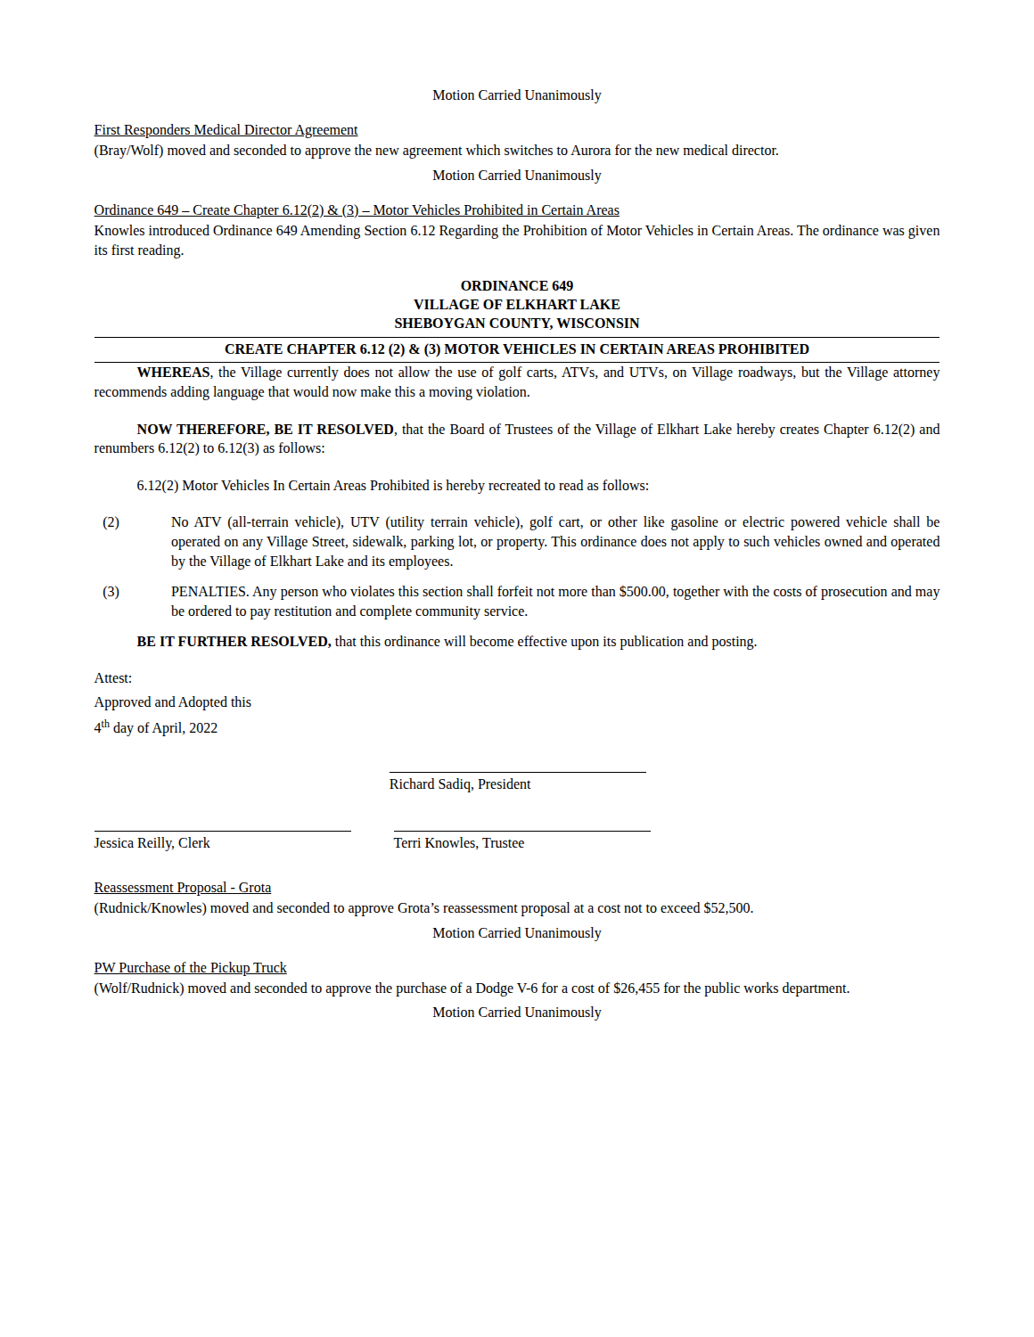Motion Carried Unanimously
First Responders Medical Director Agreement
(Bray/Wolf) moved and seconded to approve the new agreement which switches to Aurora for the new medical director.
Motion Carried Unanimously
Ordinance 649 – Create Chapter 6.12(2) & (3) – Motor Vehicles Prohibited in Certain Areas
Knowles introduced Ordinance 649 Amending Section 6.12 Regarding the Prohibition of Motor Vehicles in Certain Areas. The ordinance was given its first reading.
ORDINANCE 649
VILLAGE OF ELKHART LAKE
SHEBOYGAN COUNTY, WISCONSIN
CREATE CHAPTER 6.12 (2) & (3) MOTOR VEHICLES IN CERTAIN AREAS PROHIBITED
WHEREAS, the Village currently does not allow the use of golf carts, ATVs, and UTVs, on Village roadways, but the Village attorney recommends adding language that would now make this a moving violation.
NOW THEREFORE, BE IT RESOLVED, that the Board of Trustees of the Village of Elkhart Lake hereby creates Chapter 6.12(2) and renumbers 6.12(2) to 6.12(3) as follows:
6.12(2) Motor Vehicles In Certain Areas Prohibited is hereby recreated to read as follows:
(2)
No ATV (all-terrain vehicle), UTV (utility terrain vehicle), golf cart, or other like gasoline or electric powered vehicle shall be operated on any Village Street, sidewalk, parking lot, or property. This ordinance does not apply to such vehicles owned and operated by the Village of Elkhart Lake and its employees.
(3)
PENALTIES. Any person who violates this section shall forfeit not more than $500.00, together with the costs of prosecution and may be ordered to pay restitution and complete community service.
BE IT FURTHER RESOLVED, that this ordinance will become effective upon its publication and posting.
Attest:
Approved and Adopted this
4th day of April, 2022
Richard Sadiq, President
Jessica Reilly, Clerk
Terri Knowles, Trustee
Reassessment Proposal - Grota
(Rudnick/Knowles) moved and seconded to approve Grota’s reassessment proposal at a cost not to exceed $52,500.
Motion Carried Unanimously
PW Purchase of the Pickup Truck
(Wolf/Rudnick) moved and seconded to approve the purchase of a Dodge V-6 for a cost of $26,455 for the public works department.
Motion Carried Unanimously